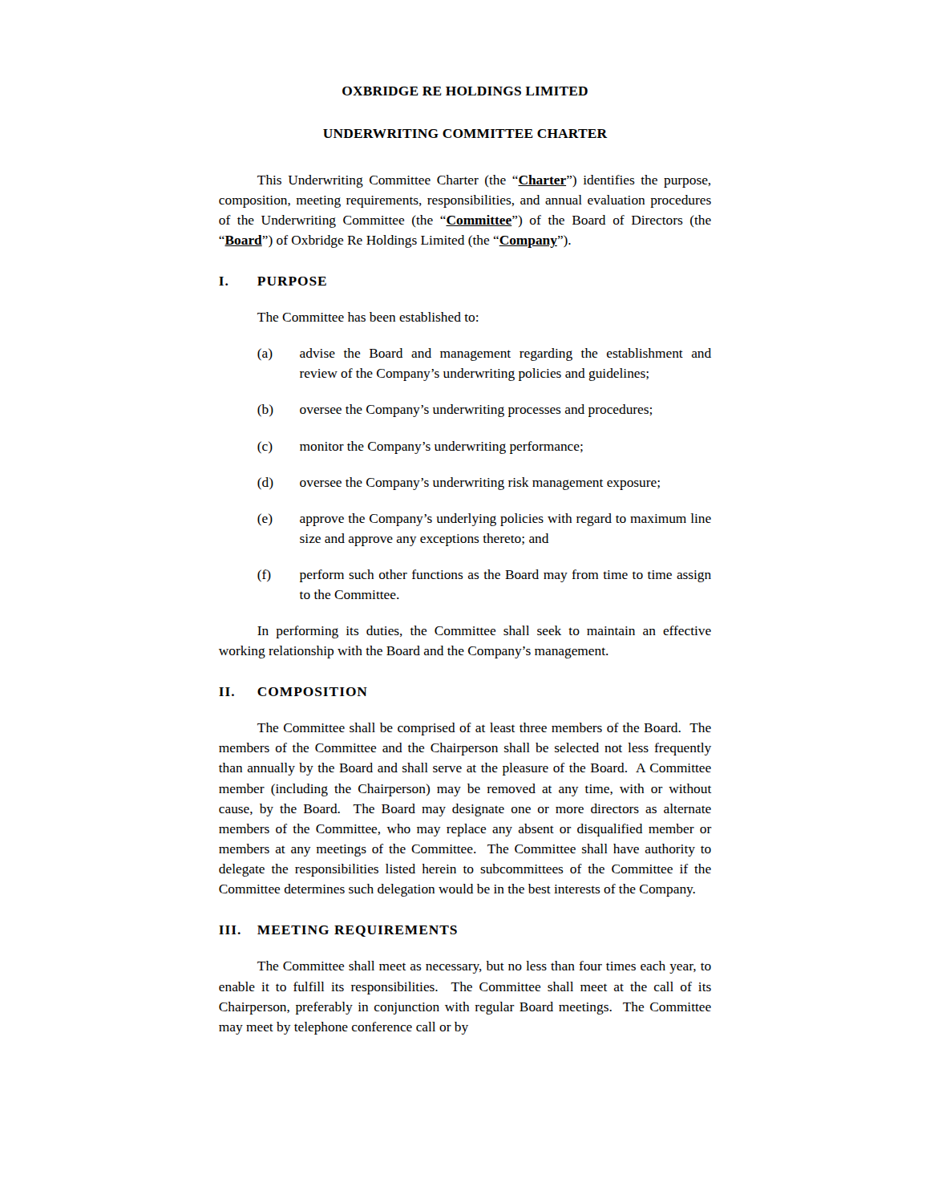Oxbridge Re Holdings Limited
Underwriting Committee Charter
This Underwriting Committee Charter (the “Charter”) identifies the purpose, composition, meeting requirements, responsibilities, and annual evaluation procedures of the Underwriting Committee (the “Committee”) of the Board of Directors (the “Board”) of Oxbridge Re Holdings Limited (the “Company”).
I. Purpose
The Committee has been established to:
(a) advise the Board and management regarding the establishment and review of the Company’s underwriting policies and guidelines;
(b) oversee the Company’s underwriting processes and procedures;
(c) monitor the Company’s underwriting performance;
(d) oversee the Company’s underwriting risk management exposure;
(e) approve the Company’s underlying policies with regard to maximum line size and approve any exceptions thereto; and
(f) perform such other functions as the Board may from time to time assign to the Committee.
In performing its duties, the Committee shall seek to maintain an effective working relationship with the Board and the Company’s management.
II. Composition
The Committee shall be comprised of at least three members of the Board. The members of the Committee and the Chairperson shall be selected not less frequently than annually by the Board and shall serve at the pleasure of the Board. A Committee member (including the Chairperson) may be removed at any time, with or without cause, by the Board. The Board may designate one or more directors as alternate members of the Committee, who may replace any absent or disqualified member or members at any meetings of the Committee. The Committee shall have authority to delegate the responsibilities listed herein to subcommittees of the Committee if the Committee determines such delegation would be in the best interests of the Company.
III. Meeting Requirements
The Committee shall meet as necessary, but no less than four times each year, to enable it to fulfill its responsibilities. The Committee shall meet at the call of its Chairperson, preferably in conjunction with regular Board meetings. The Committee may meet by telephone conference call or by